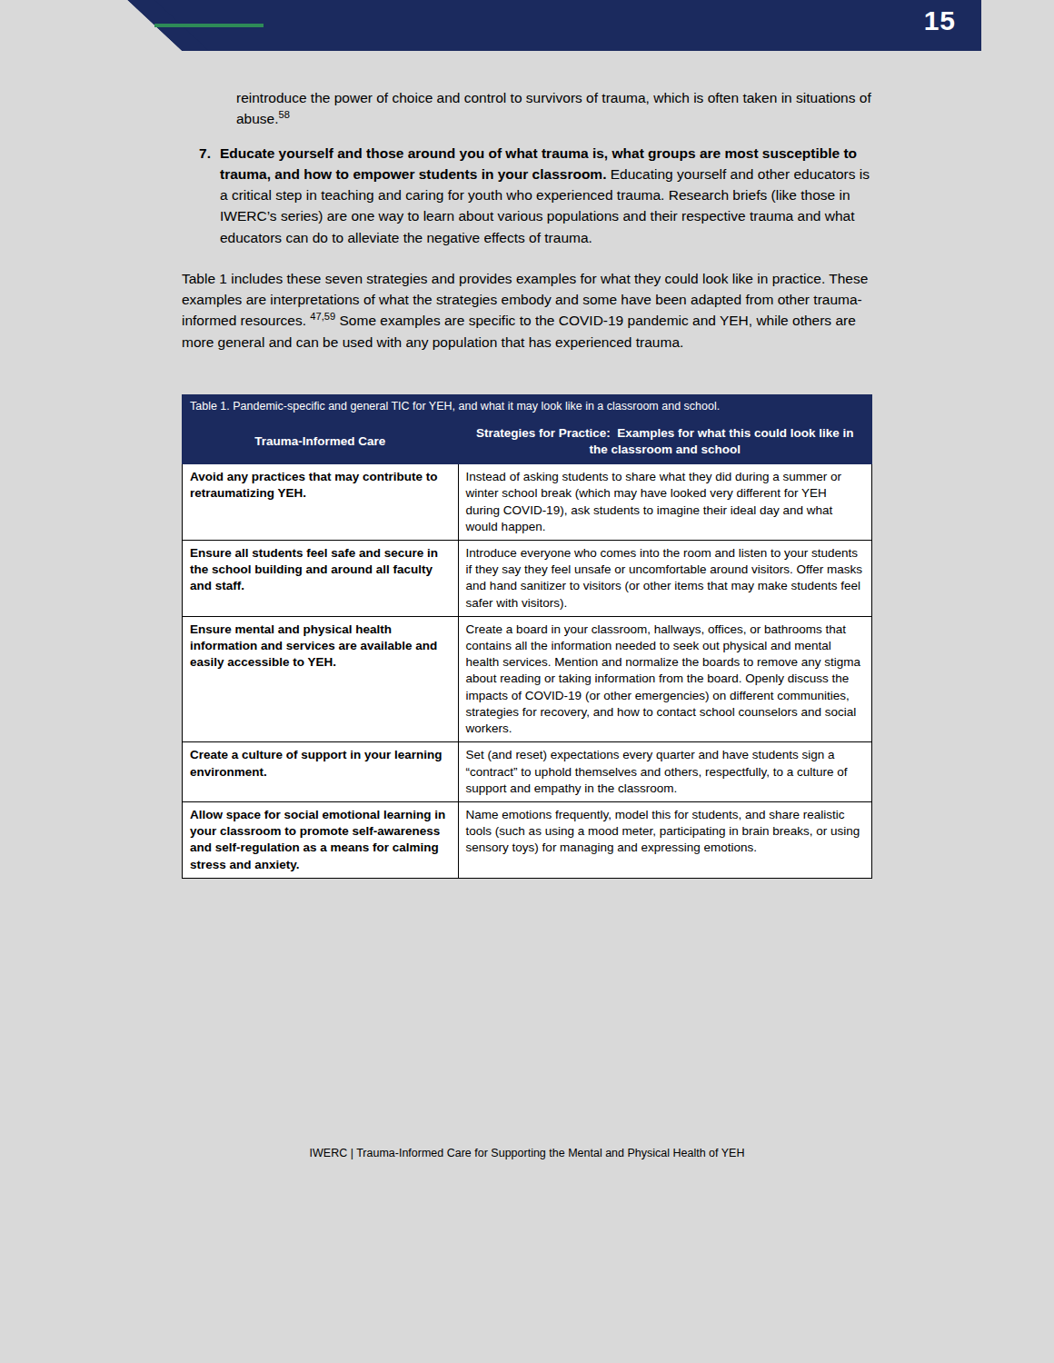15
reintroduce the power of choice and control to survivors of trauma, which is often taken in situations of abuse.58
7. Educate yourself and those around you of what trauma is, what groups are most susceptible to trauma, and how to empower students in your classroom. Educating yourself and other educators is a critical step in teaching and caring for youth who experienced trauma. Research briefs (like those in IWERC’s series) are one way to learn about various populations and their respective trauma and what educators can do to alleviate the negative effects of trauma.
Table 1 includes these seven strategies and provides examples for what they could look like in practice. These examples are interpretations of what the strategies embody and some have been adapted from other trauma-informed resources. 47,59 Some examples are specific to the COVID-19 pandemic and YEH, while others are more general and can be used with any population that has experienced trauma.
Table 1. Pandemic-specific and general TIC for YEH, and what it may look like in a classroom and school.
| Trauma-Informed Care | Strategies for Practice: Examples for what this could look like in the classroom and school |
| --- | --- |
| Avoid any practices that may contribute to retraumatizing YEH. | Instead of asking students to share what they did during a summer or winter school break (which may have looked very different for YEH during COVID-19), ask students to imagine their ideal day and what would happen. |
| Ensure all students feel safe and secure in the school building and around all faculty and staff. | Introduce everyone who comes into the room and listen to your students if they say they feel unsafe or uncomfortable around visitors. Offer masks and hand sanitizer to visitors (or other items that may make students feel safer with visitors). |
| Ensure mental and physical health information and services are available and easily accessible to YEH. | Create a board in your classroom, hallways, offices, or bathrooms that contains all the information needed to seek out physical and mental health services. Mention and normalize the boards to remove any stigma about reading or taking information from the board. Openly discuss the impacts of COVID-19 (or other emergencies) on different communities, strategies for recovery, and how to contact school counselors and social workers. |
| Create a culture of support in your learning environment. | Set (and reset) expectations every quarter and have students sign a “contract” to uphold themselves and others, respectfully, to a culture of support and empathy in the classroom. |
| Allow space for social emotional learning in your classroom to promote self-awareness and self-regulation as a means for calming stress and anxiety. | Name emotions frequently, model this for students, and share realistic tools (such as using a mood meter, participating in brain breaks, or using sensory toys) for managing and expressing emotions. |
IWERC | Trauma-Informed Care for Supporting the Mental and Physical Health of YEH